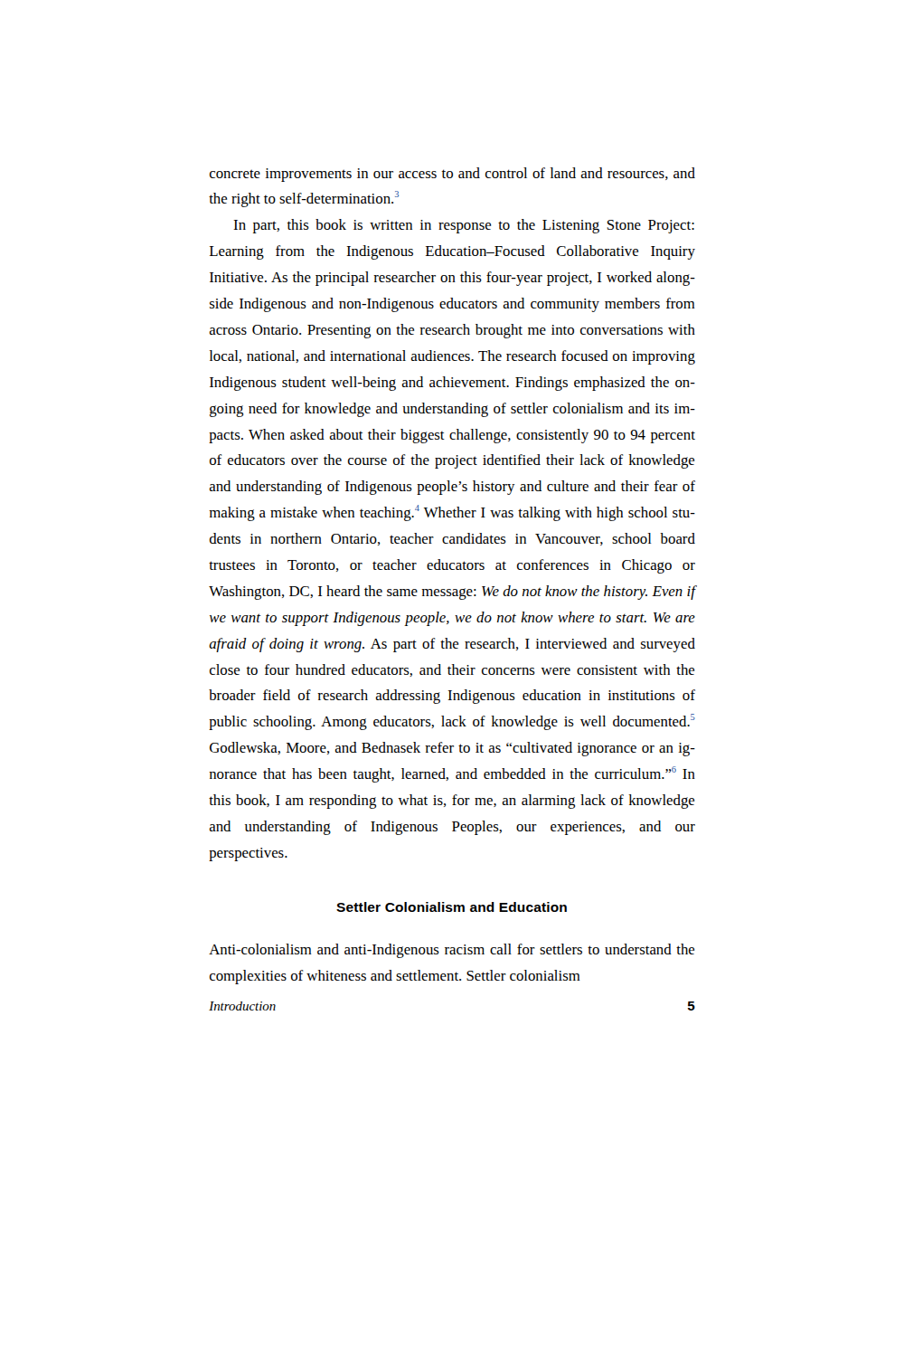concrete improvements in our access to and control of land and resources, and the right to self-determination.3
In part, this book is written in response to the Listening Stone Project: Learning from the Indigenous Education–Focused Collaborative Inquiry Initiative. As the principal researcher on this four-year project, I worked alongside Indigenous and non-Indigenous educators and community members from across Ontario. Presenting on the research brought me into conversations with local, national, and international audiences. The research focused on improving Indigenous student well-being and achievement. Findings emphasized the ongoing need for knowledge and understanding of settler colonialism and its impacts. When asked about their biggest challenge, consistently 90 to 94 percent of educators over the course of the project identified their lack of knowledge and understanding of Indigenous people’s history and culture and their fear of making a mistake when teaching.4 Whether I was talking with high school students in northern Ontario, teacher candidates in Vancouver, school board trustees in Toronto, or teacher educators at conferences in Chicago or Washington, DC, I heard the same message: We do not know the history. Even if we want to support Indigenous people, we do not know where to start. We are afraid of doing it wrong. As part of the research, I interviewed and surveyed close to four hundred educators, and their concerns were consistent with the broader field of research addressing Indigenous education in institutions of public schooling. Among educators, lack of knowledge is well documented.5 Godlewska, Moore, and Bednasek refer to it as “cultivated ignorance or an ignorance that has been taught, learned, and embedded in the curriculum.”6 In this book, I am responding to what is, for me, an alarming lack of knowledge and understanding of Indigenous Peoples, our experiences, and our perspectives.
Settler Colonialism and Education
Anti-colonialism and anti-Indigenous racism call for settlers to understand the complexities of whiteness and settlement. Settler colonialism
Introduction 5